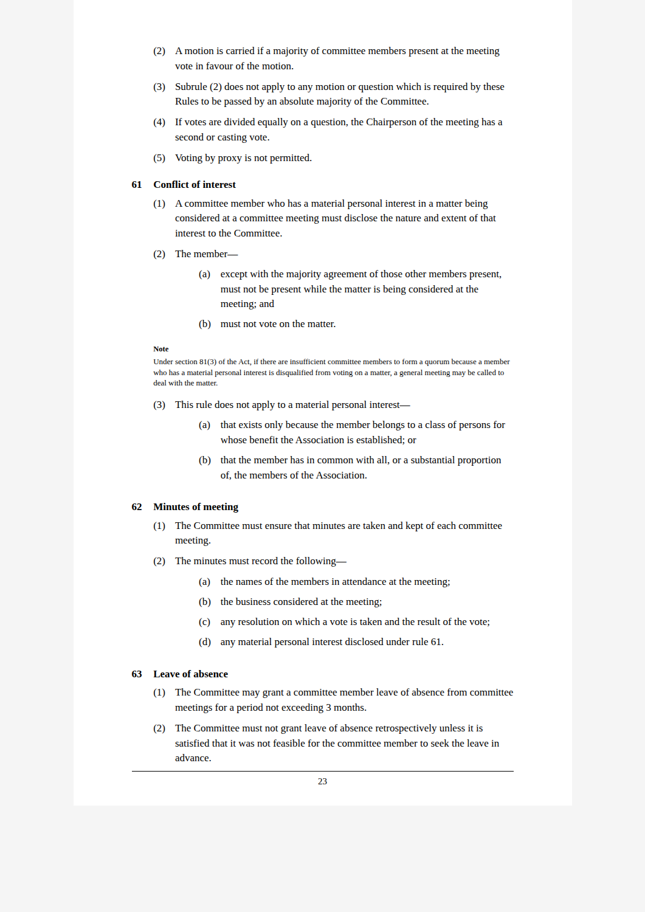(2) A motion is carried if a majority of committee members present at the meeting vote in favour of the motion.
(3) Subrule (2) does not apply to any motion or question which is required by these Rules to be passed by an absolute majority of the Committee.
(4) If votes are divided equally on a question, the Chairperson of the meeting has a second or casting vote.
(5) Voting by proxy is not permitted.
61 Conflict of interest
(1) A committee member who has a material personal interest in a matter being considered at a committee meeting must disclose the nature and extent of that interest to the Committee.
(2) The member—
(a) except with the majority agreement of those other members present, must not be present while the matter is being considered at the meeting; and
(b) must not vote on the matter.
Note
Under section 81(3) of the Act, if there are insufficient committee members to form a quorum because a member who has a material personal interest is disqualified from voting on a matter, a general meeting may be called to deal with the matter.
(3) This rule does not apply to a material personal interest—
(a) that exists only because the member belongs to a class of persons for whose benefit the Association is established; or
(b) that the member has in common with all, or a substantial proportion of, the members of the Association.
62 Minutes of meeting
(1) The Committee must ensure that minutes are taken and kept of each committee meeting.
(2) The minutes must record the following—
(a) the names of the members in attendance at the meeting;
(b) the business considered at the meeting;
(c) any resolution on which a vote is taken and the result of the vote;
(d) any material personal interest disclosed under rule 61.
63 Leave of absence
(1) The Committee may grant a committee member leave of absence from committee meetings for a period not exceeding 3 months.
(2) The Committee must not grant leave of absence retrospectively unless it is satisfied that it was not feasible for the committee member to seek the leave in advance.
23